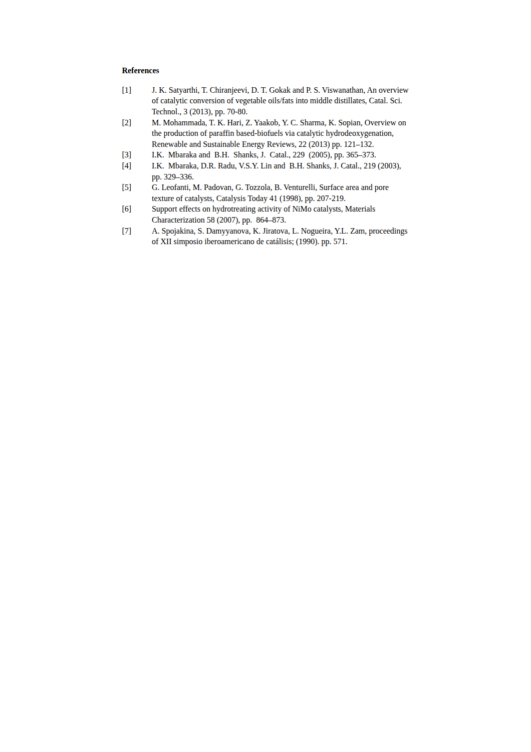References
[1] J. K. Satyarthi, T. Chiranjeevi, D. T. Gokak and P. S. Viswanathan, An overview of catalytic conversion of vegetable oils/fats into middle distillates, Catal. Sci. Technol., 3 (2013), pp. 70-80.
[2] M. Mohammada, T. K. Hari, Z. Yaakob, Y. C. Sharma, K. Sopian, Overview on the production of paraffin based-biofuels via catalytic hydrodeoxygenation, Renewable and Sustainable Energy Reviews, 22 (2013) pp. 121–132.
[3] I.K. Mbaraka and B.H. Shanks, J. Catal., 229 (2005), pp. 365–373.
[4] I.K. Mbaraka, D.R. Radu, V.S.Y. Lin and B.H. Shanks, J. Catal., 219 (2003), pp. 329–336.
[5] G. Leofanti, M. Padovan, G. Tozzola, B. Venturelli, Surface area and pore texture of catalysts, Catalysis Today 41 (1998), pp. 207-219.
[6] Support effects on hydrotreating activity of NiMo catalysts, Materials Characterization 58 (2007), pp. 864–873.
[7] A. Spojakina, S. Damyyanova, K. Jiratova, L. Nogueira, Y.L. Zam, proceedings of XII simposio iberoamericano de catálisis; (1990). pp. 571.